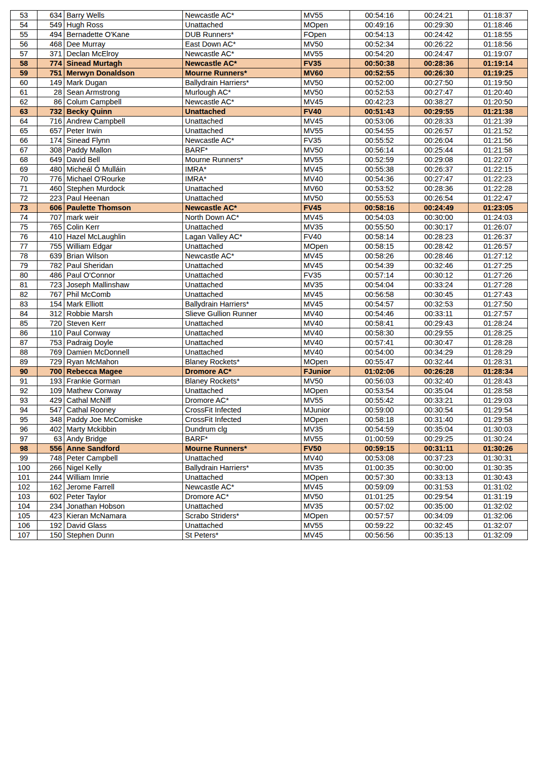| 53 | 634 | Barry Wells | Newcastle AC* | MV55 | 00:54:16 | 00:24:21 | 01:18:37 |
| 54 | 549 | Hugh Ross | Unattached | MOpen | 00:49:16 | 00:29:30 | 01:18:46 |
| 55 | 494 | Bernadette O'Kane | DUB Runners* | FOpen | 00:54:13 | 00:24:42 | 01:18:55 |
| 56 | 468 | Dee Murray | East Down AC* | MV50 | 00:52:34 | 00:26:22 | 01:18:56 |
| 57 | 371 | Declan McElroy | Newcastle AC* | MV55 | 00:54:20 | 00:24:47 | 01:19:07 |
| 58 | 774 | Sinead Murtagh | Newcastle AC* | FV35 | 00:50:38 | 00:28:36 | 01:19:14 |
| 59 | 751 | Merwyn Donaldson | Mourne Runners* | MV60 | 00:52:55 | 00:26:30 | 01:19:25 |
| 60 | 149 | Mark Dugan | Ballydrain Harriers* | MV50 | 00:52:00 | 00:27:50 | 01:19:50 |
| 61 | 28 | Sean Armstrong | Murlough AC* | MV50 | 00:52:53 | 00:27:47 | 01:20:40 |
| 62 | 86 | Colum Campbell | Newcastle AC* | MV45 | 00:42:23 | 00:38:27 | 01:20:50 |
| 63 | 732 | Becky Quinn | Unattached | FV40 | 00:51:43 | 00:29:55 | 01:21:38 |
| 64 | 716 | Andrew Campbell | Unattached | MV45 | 00:53:06 | 00:28:33 | 01:21:39 |
| 65 | 657 | Peter Irwin | Unattached | MV55 | 00:54:55 | 00:26:57 | 01:21:52 |
| 66 | 174 | Sinead Flynn | Newcastle AC* | FV35 | 00:55:52 | 00:26:04 | 01:21:56 |
| 67 | 308 | Paddy Mallon | BARF* | MV50 | 00:56:14 | 00:25:44 | 01:21:58 |
| 68 | 649 | David Bell | Mourne Runners* | MV55 | 00:52:59 | 00:29:08 | 01:22:07 |
| 69 | 480 | Micheál Ó Mulláin | IMRA* | MV45 | 00:55:38 | 00:26:37 | 01:22:15 |
| 70 | 776 | Michael O'Rourke | IMRA* | MV40 | 00:54:36 | 00:27:47 | 01:22:23 |
| 71 | 460 | Stephen Murdock | Unattached | MV60 | 00:53:52 | 00:28:36 | 01:22:28 |
| 72 | 223 | Paul Heenan | Unattached | MV50 | 00:55:53 | 00:26:54 | 01:22:47 |
| 73 | 606 | Paulette Thomson | Newcastle AC* | FV45 | 00:58:16 | 00:24:49 | 01:23:05 |
| 74 | 707 | mark weir | North Down AC* | MV45 | 00:54:03 | 00:30:00 | 01:24:03 |
| 75 | 765 | Colin Kerr | Unattached | MV35 | 00:55:50 | 00:30:17 | 01:26:07 |
| 76 | 410 | Hazel McLaughlin | Lagan Valley AC* | FV40 | 00:58:14 | 00:28:23 | 01:26:37 |
| 77 | 755 | William Edgar | Unattached | MOpen | 00:58:15 | 00:28:42 | 01:26:57 |
| 78 | 639 | Brian Wilson | Newcastle AC* | MV45 | 00:58:26 | 00:28:46 | 01:27:12 |
| 79 | 782 | Paul Sheridan | Unattached | MV45 | 00:54:39 | 00:32:46 | 01:27:25 |
| 80 | 486 | Paul O'Connor | Unattached | FV35 | 00:57:14 | 00:30:12 | 01:27:26 |
| 81 | 723 | Joseph Mallinshaw | Unattached | MV35 | 00:54:04 | 00:33:24 | 01:27:28 |
| 82 | 767 | Phil McComb | Unattached | MV45 | 00:56:58 | 00:30:45 | 01:27:43 |
| 83 | 154 | Mark Elliott | Ballydrain Harriers* | MV45 | 00:54:57 | 00:32:53 | 01:27:50 |
| 84 | 312 | Robbie Marsh | Slieve Gullion Runner | MV40 | 00:54:46 | 00:33:11 | 01:27:57 |
| 85 | 720 | Steven Kerr | Unattached | MV40 | 00:58:41 | 00:29:43 | 01:28:24 |
| 86 | 110 | Paul Conway | Unattached | MV40 | 00:58:30 | 00:29:55 | 01:28:25 |
| 87 | 753 | Padraig Doyle | Unattached | MV40 | 00:57:41 | 00:30:47 | 01:28:28 |
| 88 | 769 | Damien McDonnell | Unattached | MV40 | 00:54:00 | 00:34:29 | 01:28:29 |
| 89 | 729 | Ryan McMahon | Blaney Rockets* | MOpen | 00:55:47 | 00:32:44 | 01:28:31 |
| 90 | 700 | Rebecca Magee | Dromore AC* | FJunior | 01:02:06 | 00:26:28 | 01:28:34 |
| 91 | 193 | Frankie Gorman | Blaney Rockets* | MV50 | 00:56:03 | 00:32:40 | 01:28:43 |
| 92 | 109 | Mathew Conway | Unattached | MOpen | 00:53:54 | 00:35:04 | 01:28:58 |
| 93 | 429 | Cathal McNiff | Dromore AC* | MV55 | 00:55:42 | 00:33:21 | 01:29:03 |
| 94 | 547 | Cathal Rooney | CrossFit Infected | MJunior | 00:59:00 | 00:30:54 | 01:29:54 |
| 95 | 348 | Paddy Joe McComiske | CrossFit Infected | MOpen | 00:58:18 | 00:31:40 | 01:29:58 |
| 96 | 402 | Marty Mckibbin | Dundrum clg | MV35 | 00:54:59 | 00:35:04 | 01:30:03 |
| 97 | 63 | Andy Bridge | BARF* | MV55 | 01:00:59 | 00:29:25 | 01:30:24 |
| 98 | 556 | Anne Sandford | Mourne Runners* | FV50 | 00:59:15 | 00:31:11 | 01:30:26 |
| 99 | 748 | Peter Campbell | Unattached | MV40 | 00:53:08 | 00:37:23 | 01:30:31 |
| 100 | 266 | Nigel Kelly | Ballydrain Harriers* | MV35 | 01:00:35 | 00:30:00 | 01:30:35 |
| 101 | 244 | William Imrie | Unattached | MOpen | 00:57:30 | 00:33:13 | 01:30:43 |
| 102 | 162 | Jerome Farrell | Newcastle AC* | MV45 | 00:59:09 | 00:31:53 | 01:31:02 |
| 103 | 602 | Peter Taylor | Dromore AC* | MV50 | 01:01:25 | 00:29:54 | 01:31:19 |
| 104 | 234 | Jonathan Hobson | Unattached | MV35 | 00:57:02 | 00:35:00 | 01:32:02 |
| 105 | 423 | Kieran McNamara | Scrabo Striders* | MOpen | 00:57:57 | 00:34:09 | 01:32:06 |
| 106 | 192 | David Glass | Unattached | MV55 | 00:59:22 | 00:32:45 | 01:32:07 |
| 107 | 150 | Stephen Dunn | St Peters* | MV45 | 00:56:56 | 00:35:13 | 01:32:09 |